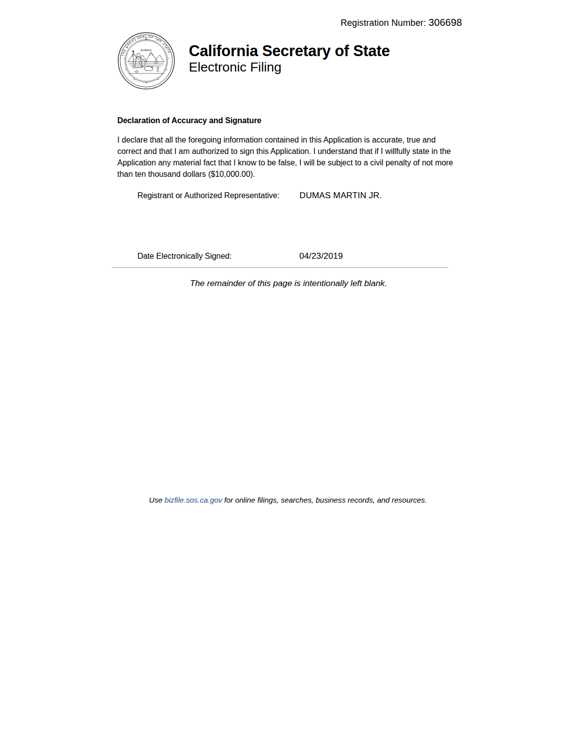Registration Number: 306698
THE GREAT SEAL OF THE STATE CALIFORNIA OF EUREKA
California Secretary of State
Electronic Filing
Declaration of Accuracy and Signature
I declare that all the foregoing information contained in this Application is accurate, true and correct and that I am authorized to sign this Application. I understand that if I willfully state in the Application any material fact that I know to be false, I will be subject to a civil penalty of not more than ten thousand dollars ($10,000.00).
Registrant or Authorized Representative: DUMAS MARTIN JR.
Date Electronically Signed: 04/23/2019
The remainder of this page is intentionally left blank.
Use bizfile.sos.ca.gov for online filings, searches, business records, and resources.